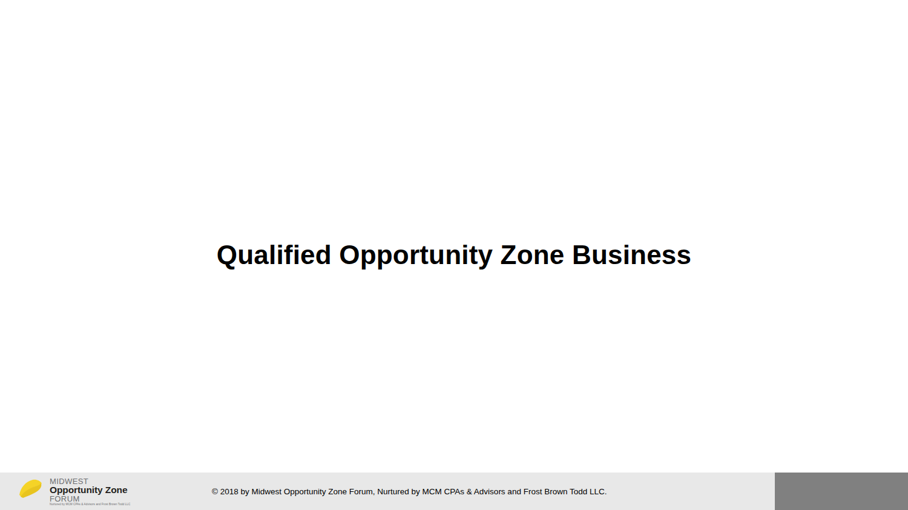Qualified Opportunity Zone Business
© 2018 by Midwest Opportunity Zone Forum, Nurtured by MCM CPAs & Advisors and Frost Brown Todd LLC.
MIDWEST Opportunity Zone FORUM Nurtured by MCM CPAs & Advisors and Frost Brown Todd LLC